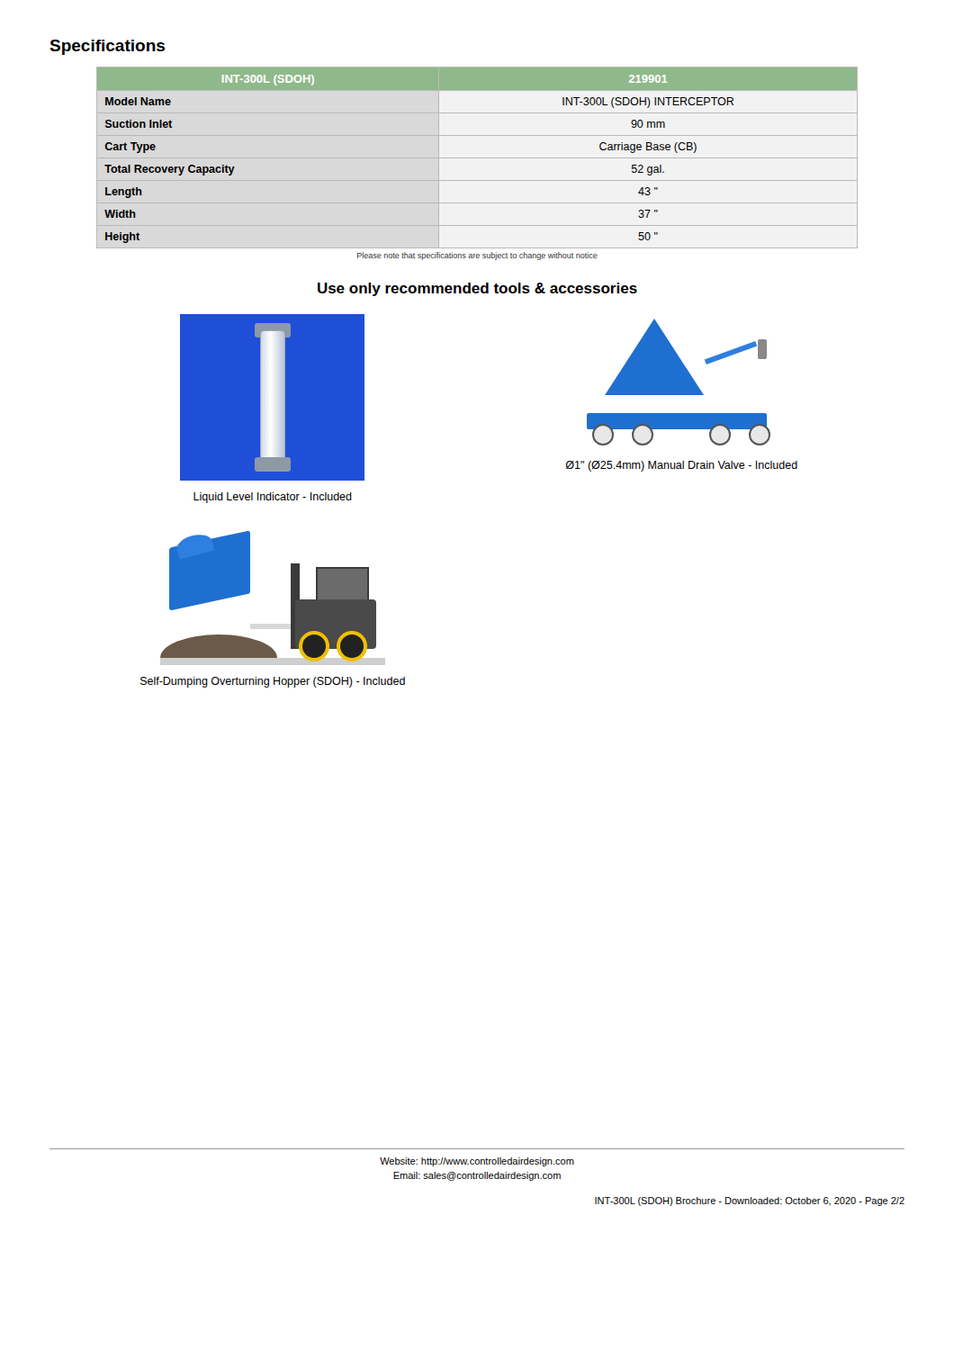Specifications
| INT-300L (SDOH) | 219901 |
| --- | --- |
| Model Name | INT-300L (SDOH) INTERCEPTOR |
| Suction Inlet | 90 mm |
| Cart Type | Carriage Base (CB) |
| Total Recovery Capacity | 52 gal. |
| Length | 43 " |
| Width | 37 " |
| Height | 50 " |
Please note that specifications are subject to change without notice
Use only recommended tools & accessories
Liquid Level Indicator - Included
Ø1" (Ø25.4mm) Manual Drain Valve - Included
Self-Dumping Overturning Hopper (SDOH) - Included
Website: http://www.controlledairdesign.com
Email: sales@controlledairdesign.com
INT-300L (SDOH) Brochure - Downloaded: October 6, 2020 - Page 2/2